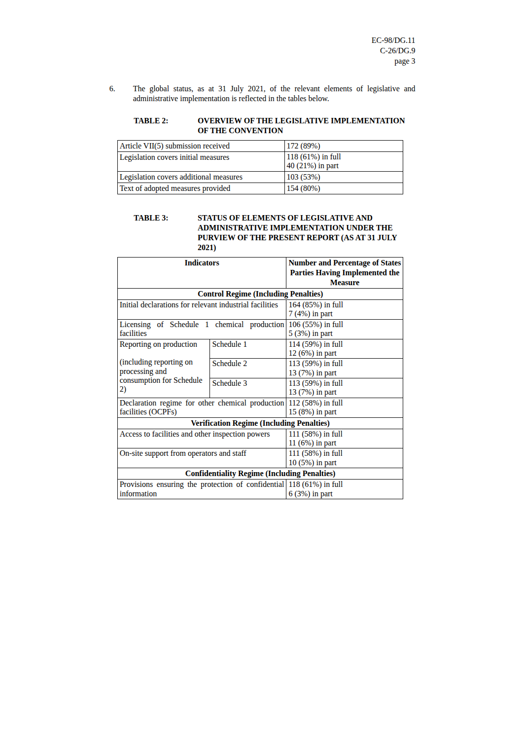EC-98/DG.11
C-26/DG.9
page 3
6.
The global status, as at 31 July 2021, of the relevant elements of legislative and administrative implementation is reflected in the tables below.
TABLE 2:
OVERVIEW OF THE LEGISLATIVE IMPLEMENTATION OF THE CONVENTION
| Article VII(5) submission received | 172 (89%) |
| Legislation covers initial measures | 118 (61%) in full 40 (21%) in part |
| Legislation covers additional measures | 103 (53%) |
| Text of adopted measures provided | 154 (80%) |
TABLE 3:
STATUS OF ELEMENTS OF LEGISLATIVE AND ADMINISTRATIVE IMPLEMENTATION UNDER THE PURVIEW OF THE PRESENT REPORT (AS AT 31 JULY 2021)
| Indicators | Number and Percentage of States Parties Having Implemented the Measure |
| --- | --- |
| Control Regime (Including Penalties) |
| Initial declarations for relevant industrial facilities | 164 (85%) in full 7 (4%) in part |
| Licensing of Schedule 1 chemical production facilities | 106 (55%) in full 5 (3%) in part |
| Reporting on production (including reporting on processing and consumption for Schedule 2) | Schedule 1 | 114 (59%) in full 12 (6%) in part |
| Schedule 2 | 113 (59%) in full 13 (7%) in part |
| Schedule 3 | 113 (59%) in full 13 (7%) in part |
| Declaration regime for other chemical production facilities (OCPFs) | 112 (58%) in full 15 (8%) in part |
| Verification Regime (Including Penalties) |
| Access to facilities and other inspection powers | 111 (58%) in full 11 (6%) in part |
| On-site support from operators and staff | 111 (58%) in full 10 (5%) in part |
| Confidentiality Regime (Including Penalties) |
| Provisions ensuring the protection of confidential information | 118 (61%) in full 6 (3%) in part |